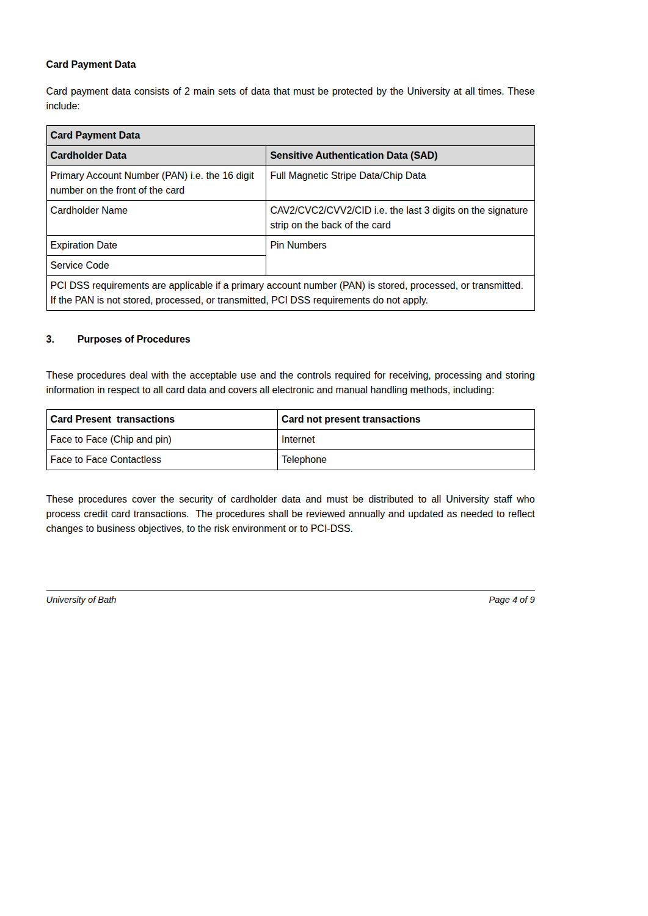Card Payment Data
Card payment data consists of 2 main sets of data that must be protected by the University at all times. These include:
| Card Payment Data |
| Cardholder Data | Sensitive Authentication Data (SAD) |
| Primary Account Number (PAN) i.e. the 16 digit number on the front of the card | Full Magnetic Stripe Data/Chip Data |
| Cardholder Name | CAV2/CVC2/CVV2/CID i.e. the last 3 digits on the signature strip on the back of the card |
| Expiration Date | Pin Numbers |
| Service Code |
| PCI DSS requirements are applicable if a primary account number (PAN) is stored, processed, or transmitted. If the PAN is not stored, processed, or transmitted, PCI DSS requirements do not apply. |
3. Purposes of Procedures
These procedures deal with the acceptable use and the controls required for receiving, processing and storing information in respect to all card data and covers all electronic and manual handling methods, including:
| Card Present transactions | Card not present transactions |
| --- | --- |
| Face to Face (Chip and pin) | Internet |
| Face to Face Contactless | Telephone |
These procedures cover the security of cardholder data and must be distributed to all University staff who process credit card transactions. The procedures shall be reviewed annually and updated as needed to reflect changes to business objectives, to the risk environment or to PCI-DSS.
University of Bath Page 4 of 9